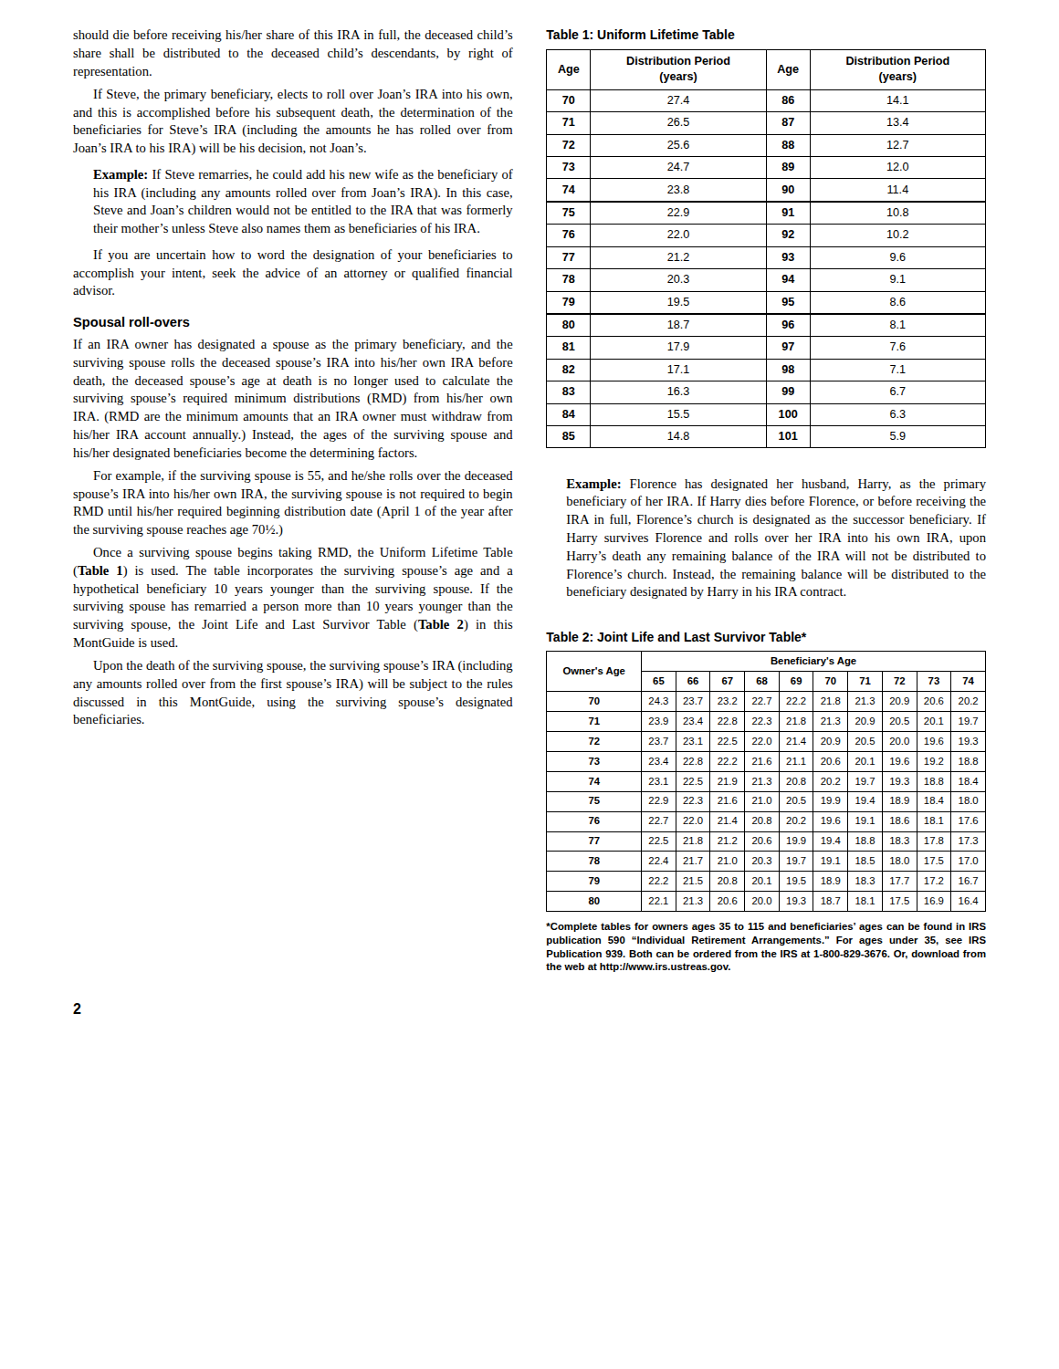should die before receiving his/her share of this IRA in full, the deceased child’s share shall be distributed to the deceased child’s descendants, by right of representation.
If Steve, the primary beneficiary, elects to roll over Joan’s IRA into his own, and this is accomplished before his subsequent death, the determination of the beneficiaries for Steve’s IRA (including the amounts he has rolled over from Joan’s IRA to his IRA) will be his decision, not Joan’s.
Example: If Steve remarries, he could add his new wife as the beneficiary of his IRA (including any amounts rolled over from Joan’s IRA). In this case, Steve and Joan’s children would not be entitled to the IRA that was formerly their mother’s unless Steve also names them as beneficiaries of his IRA.
If you are uncertain how to word the designation of your beneficiaries to accomplish your intent, seek the advice of an attorney or qualified financial advisor.
Spousal roll-overs
If an IRA owner has designated a spouse as the primary beneficiary, and the surviving spouse rolls the deceased spouse’s IRA into his/her own IRA before death, the deceased spouse’s age at death is no longer used to calculate the surviving spouse’s required minimum distributions (RMD) from his/her own IRA. (RMD are the minimum amounts that an IRA owner must withdraw from his/her IRA account annually.) Instead, the ages of the surviving spouse and his/her designated beneficiaries become the determining factors.
For example, if the surviving spouse is 55, and he/she rolls over the deceased spouse’s IRA into his/her own IRA, the surviving spouse is not required to begin RMD until his/her required beginning distribution date (April 1 of the year after the surviving spouse reaches age 70½.)
Once a surviving spouse begins taking RMD, the Uniform Lifetime Table (Table 1) is used. The table incorporates the surviving spouse’s age and a hypothetical beneficiary 10 years younger than the surviving spouse. If the surviving spouse has remarried a person more than 10 years younger than the surviving spouse, the Joint Life and Last Survivor Table (Table 2) in this MontGuide is used.
Upon the death of the surviving spouse, the surviving spouse’s IRA (including any amounts rolled over from the first spouse’s IRA) will be subject to the rules discussed in this MontGuide, using the surviving spouse’s designated beneficiaries.
Table 1: Uniform Lifetime Table
| Age | Distribution Period (years) | Age | Distribution Period (years) |
| --- | --- | --- | --- |
| 70 | 27.4 | 86 | 14.1 |
| 71 | 26.5 | 87 | 13.4 |
| 72 | 25.6 | 88 | 12.7 |
| 73 | 24.7 | 89 | 12.0 |
| 74 | 23.8 | 90 | 11.4 |
| 75 | 22.9 | 91 | 10.8 |
| 76 | 22.0 | 92 | 10.2 |
| 77 | 21.2 | 93 | 9.6 |
| 78 | 20.3 | 94 | 9.1 |
| 79 | 19.5 | 95 | 8.6 |
| 80 | 18.7 | 96 | 8.1 |
| 81 | 17.9 | 97 | 7.6 |
| 82 | 17.1 | 98 | 7.1 |
| 83 | 16.3 | 99 | 6.7 |
| 84 | 15.5 | 100 | 6.3 |
| 85 | 14.8 | 101 | 5.9 |
Example: Florence has designated her husband, Harry, as the primary beneficiary of her IRA. If Harry dies before Florence, or before receiving the IRA in full, Florence’s church is designated as the successor beneficiary. If Harry survives Florence and rolls over her IRA into his own IRA, upon Harry’s death any remaining balance of the IRA will not be distributed to Florence’s church. Instead, the remaining balance will be distributed to the beneficiary designated by Harry in his IRA contract.
Table 2: Joint Life and Last Survivor Table*
| Owner's Age | Beneficiary's Age |
| --- | --- |
| 65 | 66 | 67 | 68 | 69 | 70 | 71 | 72 | 73 | 74 |
| 70 | 24.3 | 23.7 | 23.2 | 22.7 | 22.2 | 21.8 | 21.3 | 20.9 | 20.6 | 20.2 |
| 71 | 23.9 | 23.4 | 22.8 | 22.3 | 21.8 | 21.3 | 20.9 | 20.5 | 20.1 | 19.7 |
| 72 | 23.7 | 23.1 | 22.5 | 22.0 | 21.4 | 20.9 | 20.5 | 20.0 | 19.6 | 19.3 |
| 73 | 23.4 | 22.8 | 22.2 | 21.6 | 21.1 | 20.6 | 20.1 | 19.6 | 19.2 | 18.8 |
| 74 | 23.1 | 22.5 | 21.9 | 21.3 | 20.8 | 20.2 | 19.7 | 19.3 | 18.8 | 18.4 |
| 75 | 22.9 | 22.3 | 21.6 | 21.0 | 20.5 | 19.9 | 19.4 | 18.9 | 18.4 | 18.0 |
| 76 | 22.7 | 22.0 | 21.4 | 20.8 | 20.2 | 19.6 | 19.1 | 18.6 | 18.1 | 17.6 |
| 77 | 22.5 | 21.8 | 21.2 | 20.6 | 19.9 | 19.4 | 18.8 | 18.3 | 17.8 | 17.3 |
| 78 | 22.4 | 21.7 | 21.0 | 20.3 | 19.7 | 19.1 | 18.5 | 18.0 | 17.5 | 17.0 |
| 79 | 22.2 | 21.5 | 20.8 | 20.1 | 19.5 | 18.9 | 18.3 | 17.7 | 17.2 | 16.7 |
| 80 | 22.1 | 21.3 | 20.6 | 20.0 | 19.3 | 18.7 | 18.1 | 17.5 | 16.9 | 16.4 |
*Complete tables for owners ages 35 to 115 and beneficiaries’ ages can be found in IRS publication 590 “Individual Retirement Arrangements.” For ages under 35, see IRS Publication 939. Both can be ordered from the IRS at 1-800-829-3676. Or, download from the web at http://www.irs.ustreas.gov.
2